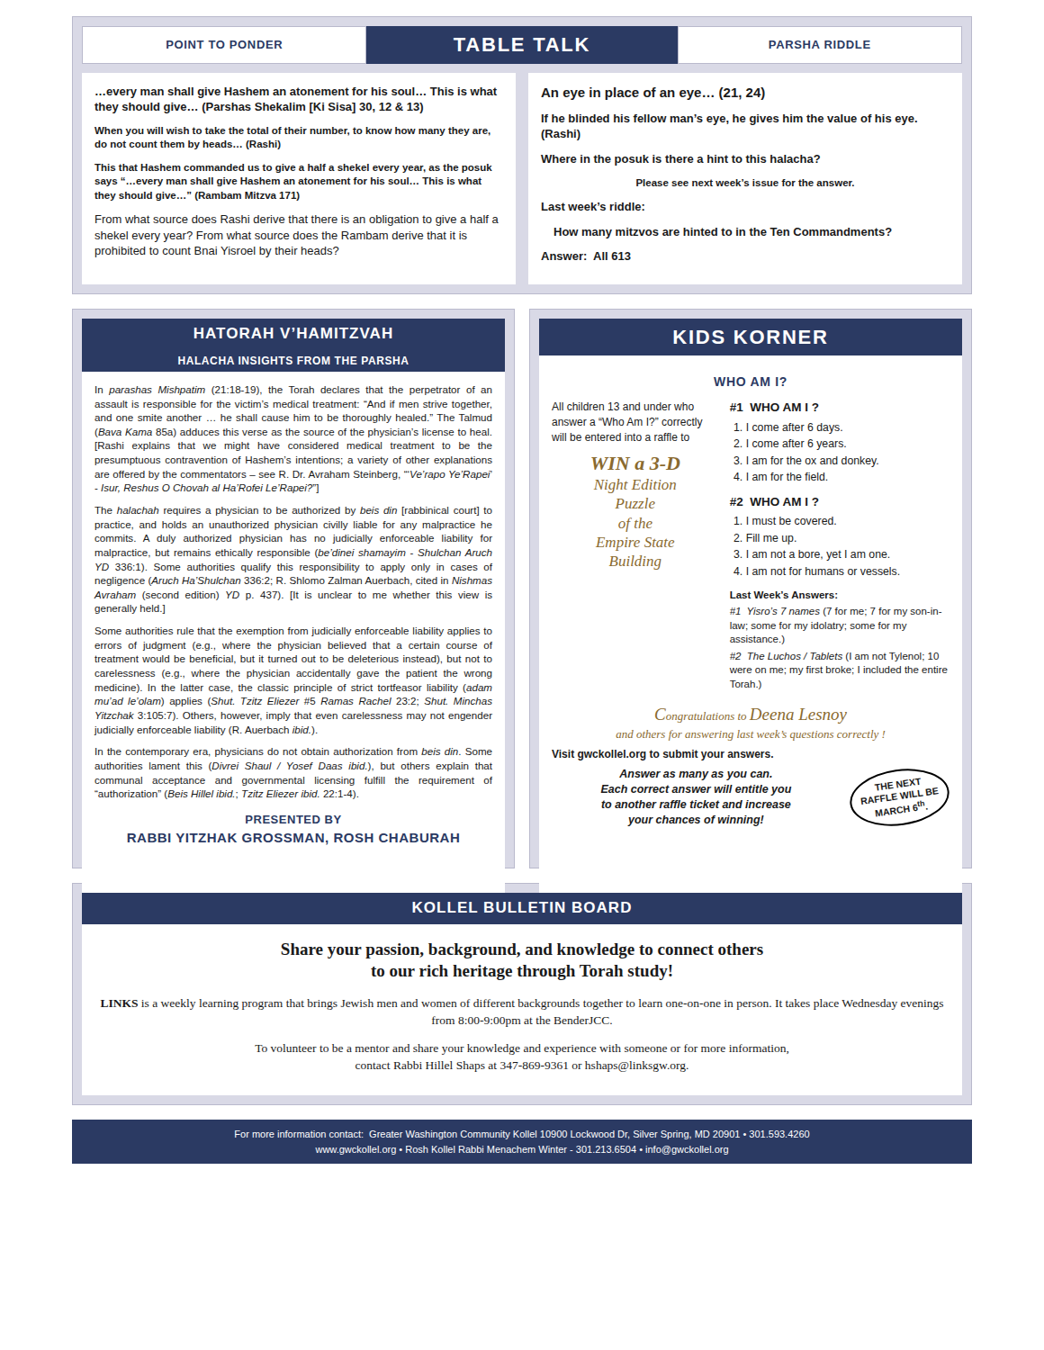Point to Ponder
Table Talk
Parsha Riddle
…every man shall give Hashem an atonement for his soul… This is what they should give… (Parshas Shekalim [Ki Sisa] 30, 12 & 13)
When you will wish to take the total of their number, to know how many they are, do not count them by heads… (Rashi)
This that Hashem commanded us to give a half a shekel every year, as the posuk says “…every man shall give Hashem an atonement for his soul… This is what they should give…” (Rambam Mitzva 171)
From what source does Rashi derive that there is an obligation to give a half a shekel every year? From what source does the Rambam derive that it is prohibited to count Bnai Yisroel by their heads?
An eye in place of an eye… (21, 24)
If he blinded his fellow man’s eye, he gives him the value of his eye. (Rashi)
Where in the posuk is there a hint to this halacha?
Please see next week’s issue for the answer.
Last week’s riddle:
How many mitzvos are hinted to in the Ten Commandments?
Answer: All 613
Hatorah V’Hamitzvah
Halacha Insights from the Parsha
In parashas Mishpatim (21:18-19), the Torah declares that the perpetrator of an assault is responsible for the victim’s medical treatment: “And if men strive together, and one smite another … he shall cause him to be thoroughly healed.” The Talmud (Bava Kama 85a) adduces this verse as the source of the physician’s license to heal. [Rashi explains that we might have considered medical treatment to be the presumptuous contravention of Hashem’s intentions; a variety of other explanations are offered by the commentators – see R. Dr. Avraham Steinberg, “‘Ve’rapo Ye’Rapei’ - Isur, Reshus O Chovah al Ha’Rofei Le’Rapei?”]
The halachah requires a physician to be authorized by beis din [rabbinical court] to practice, and holds an unauthorized physician civilly liable for any malpractice he commits. A duly authorized physician has no judicially enforceable liability for malpractice, but remains ethically responsible (be’dinei shamayim - Shulchan Aruch YD 336:1). Some authorities qualify this responsibility to apply only in cases of negligence (Aruch Ha’Shulchan 336:2; R. Shlomo Zalman Auerbach, cited in Nishmas Avraham (second edition) YD p. 437). [It is unclear to me whether this view is generally held.]
Some authorities rule that the exemption from judicially enforceable liability applies to errors of judgment (e.g., where the physician believed that a certain course of treatment would be beneficial, but it turned out to be deleterious instead), but not to carelessness (e.g., where the physician accidentally gave the patient the wrong medicine). In the latter case, the classic principle of strict tortfeasor liability (adam mu’ad le’olam) applies (Shut. Tzitz Eliezer #5 Ramas Rachel 23:2; Shut. Minchas Yitzchak 3:105:7). Others, however, imply that even carelessness may not engender judicially enforceable liability (R. Auerbach ibid.).
In the contemporary era, physicians do not obtain authorization from beis din. Some authorities lament this (Divrei Shaul / Yosef Daas ibid.), but others explain that communal acceptance and governmental licensing fulfill the requirement of “authorization” (Beis Hillel ibid.; Tzitz Eliezer ibid. 22:1-4).
Presented by Rabbi Yitzhak Grossman, Rosh Chaburah
Kids Korner
Who Am I?
All children 13 and under who answer a “Who Am I?” correctly will be entered into a raffle to
WIN a 3-D Night Edition Puzzle of the Empire State Building
#1 WHO AM I ?
I come after 6 days.
I come after 6 years.
I am for the ox and donkey.
I am for the field.
#2 WHO AM I ?
I must be covered.
Fill me up.
I am not a bore, yet I am one.
I am not for humans or vessels.
Last Week’s Answers:
#1 Yisro’s 7 names (7 for me; 7 for my son-in-law; some for my idolatry; some for my assistance.)
#2 The Luchos / Tablets (I am not Tylenol; 10 were on me; my first broke; I included the entire Torah.)
Congratulations to Deena Lesnoy
and others for answering last week’s questions correctly !
Visit gwckollel.org to submit your answers.
Answer as many as you can.
Each correct answer will entitle you
to another raffle ticket and increase
your chances of winning!
THE NEXT
RAFFLE WILL BE
MARCH 6th.
Kollel Bulletin Board
Share your passion, background, and knowledge to connect others
to our rich heritage through Torah study!
LINKS is a weekly learning program that brings Jewish men and women of different backgrounds together to learn one-on-one in person. It takes place Wednesday evenings from 8:00-9:00pm at the BenderJCC.
To volunteer to be a mentor and share your knowledge and experience with someone or for more information,
contact Rabbi Hillel Shaps at 347-869-9361 or hshaps@linksgw.org.
For more information contact: Greater Washington Community Kollel 10900 Lockwood Dr, Silver Spring, MD 20901 • 301.593.4260
www.gwckollel.org • Rosh Kollel Rabbi Menachem Winter - 301.213.6504 • info@gwckollel.org